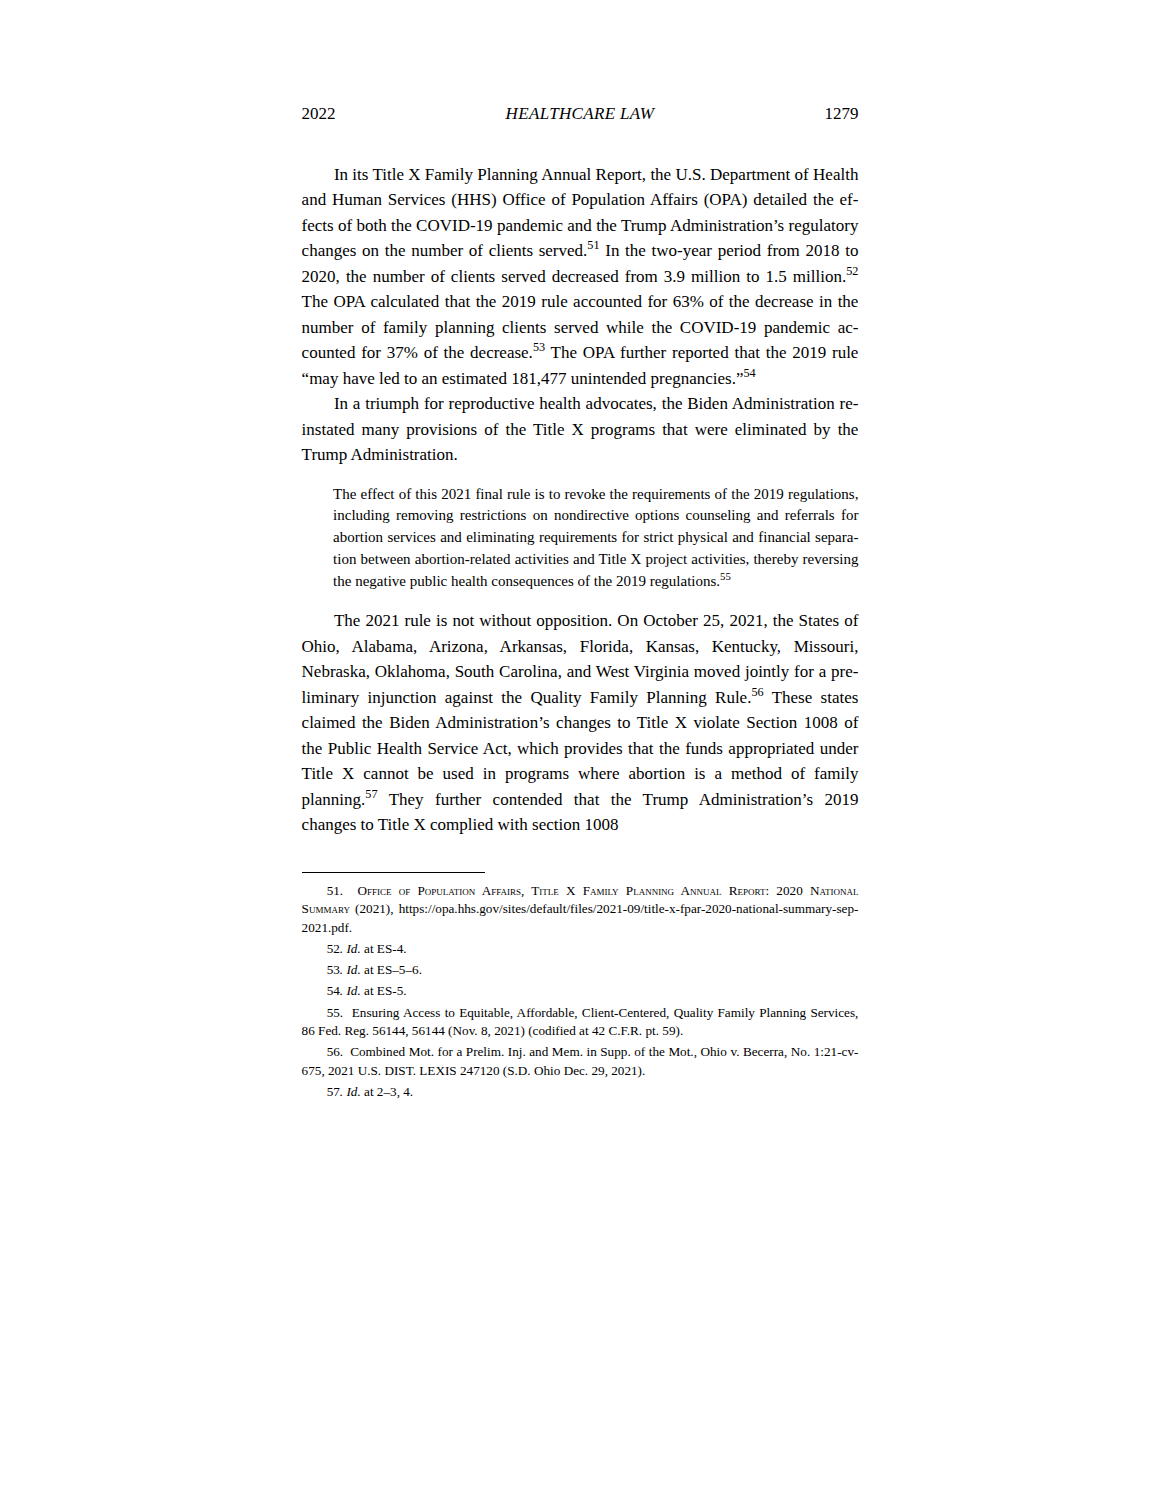2022 HEALTHCARE LAW 1279
In its Title X Family Planning Annual Report, the U.S. Department of Health and Human Services (HHS) Office of Population Affairs (OPA) detailed the effects of both the COVID-19 pandemic and the Trump Administration’s regulatory changes on the number of clients served.51 In the two-year period from 2018 to 2020, the number of clients served decreased from 3.9 million to 1.5 million.52 The OPA calculated that the 2019 rule accounted for 63% of the decrease in the number of family planning clients served while the COVID-19 pandemic accounted for 37% of the decrease.53 The OPA further reported that the 2019 rule “may have led to an estimated 181,477 unintended pregnancies.”54
In a triumph for reproductive health advocates, the Biden Administration reinstated many provisions of the Title X programs that were eliminated by the Trump Administration.
The effect of this 2021 final rule is to revoke the requirements of the 2019 regulations, including removing restrictions on nondirective options counseling and referrals for abortion services and eliminating requirements for strict physical and financial separation between abortion-related activities and Title X project activities, thereby reversing the negative public health consequences of the 2019 regulations.55
The 2021 rule is not without opposition. On October 25, 2021, the States of Ohio, Alabama, Arizona, Arkansas, Florida, Kansas, Kentucky, Missouri, Nebraska, Oklahoma, South Carolina, and West Virginia moved jointly for a preliminary injunction against the Quality Family Planning Rule.56 These states claimed the Biden Administration’s changes to Title X violate Section 1008 of the Public Health Service Act, which provides that the funds appropriated under Title X cannot be used in programs where abortion is a method of family planning.57 They further contended that the Trump Administration’s 2019 changes to Title X complied with section 1008
51. Office of Population Affairs, Title X Family Planning Annual Report: 2020 National Summary (2021), https://opa.hhs.gov/sites/default/files/2021-09/title-x-fpar-2020-national-summary-sep-2021.pdf.
52. Id. at ES-4.
53. Id. at ES–5–6.
54. Id. at ES-5.
55. Ensuring Access to Equitable, Affordable, Client-Centered, Quality Family Planning Services, 86 Fed. Reg. 56144, 56144 (Nov. 8, 2021) (codified at 42 C.F.R. pt. 59).
56. Combined Mot. for a Prelim. Inj. and Mem. in Supp. of the Mot., Ohio v. Becerra, No. 1:21-cv-675, 2021 U.S. DIST. LEXIS 247120 (S.D. Ohio Dec. 29, 2021).
57. Id. at 2–3, 4.